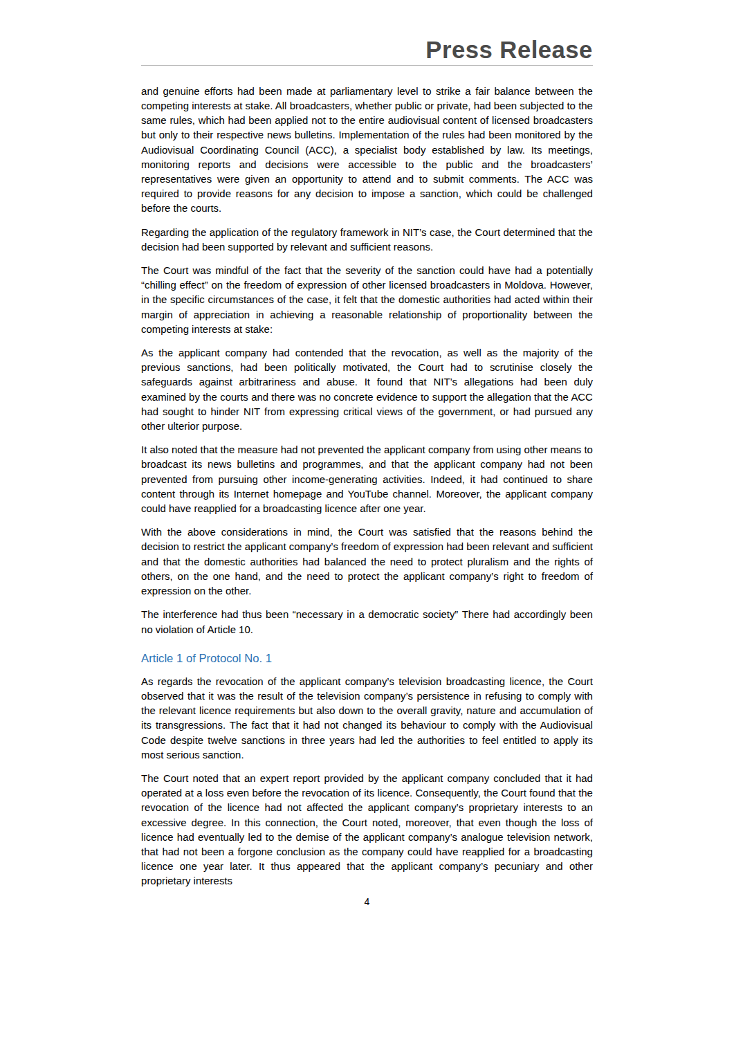Press Release
and genuine efforts had been made at parliamentary level to strike a fair balance between the competing interests at stake. All broadcasters, whether public or private, had been subjected to the same rules, which had been applied not to the entire audiovisual content of licensed broadcasters but only to their respective news bulletins. Implementation of the rules had been monitored by the Audiovisual Coordinating Council (ACC), a specialist body established by law. Its meetings, monitoring reports and decisions were accessible to the public and the broadcasters’ representatives were given an opportunity to attend and to submit comments. The ACC was required to provide reasons for any decision to impose a sanction, which could be challenged before the courts.
Regarding the application of the regulatory framework in NIT’s case, the Court determined that the decision had been supported by relevant and sufficient reasons.
The Court was mindful of the fact that the severity of the sanction could have had a potentially “chilling effect” on the freedom of expression of other licensed broadcasters in Moldova. However, in the specific circumstances of the case, it felt that the domestic authorities had acted within their margin of appreciation in achieving a reasonable relationship of proportionality between the competing interests at stake:
As the applicant company had contended that the revocation, as well as the majority of the previous sanctions, had been politically motivated, the Court had to scrutinise closely the safeguards against arbitrariness and abuse. It found that NIT’s allegations had been duly examined by the courts and there was no concrete evidence to support the allegation that the ACC had sought to hinder NIT from expressing critical views of the government, or had pursued any other ulterior purpose.
It also noted that the measure had not prevented the applicant company from using other means to broadcast its news bulletins and programmes, and that the applicant company had not been prevented from pursuing other income-generating activities. Indeed, it had continued to share content through its Internet homepage and YouTube channel. Moreover, the applicant company could have reapplied for a broadcasting licence after one year.
With the above considerations in mind, the Court was satisfied that the reasons behind the decision to restrict the applicant company’s freedom of expression had been relevant and sufficient and that the domestic authorities had balanced the need to protect pluralism and the rights of others, on the one hand, and the need to protect the applicant company’s right to freedom of expression on the other.
The interference had thus been “necessary in a democratic society” There had accordingly been no violation of Article 10.
Article 1 of Protocol No. 1
As regards the revocation of the applicant company’s television broadcasting licence, the Court observed that it was the result of the television company’s persistence in refusing to comply with the relevant licence requirements but also down to the overall gravity, nature and accumulation of its transgressions. The fact that it had not changed its behaviour to comply with the Audiovisual Code despite twelve sanctions in three years had led the authorities to feel entitled to apply its most serious sanction.
The Court noted that an expert report provided by the applicant company concluded that it had operated at a loss even before the revocation of its licence. Consequently, the Court found that the revocation of the licence had not affected the applicant company’s proprietary interests to an excessive degree. In this connection, the Court noted, moreover, that even though the loss of licence had eventually led to the demise of the applicant company’s analogue television network, that had not been a forgone conclusion as the company could have reapplied for a broadcasting licence one year later. It thus appeared that the applicant company’s pecuniary and other proprietary interests
4